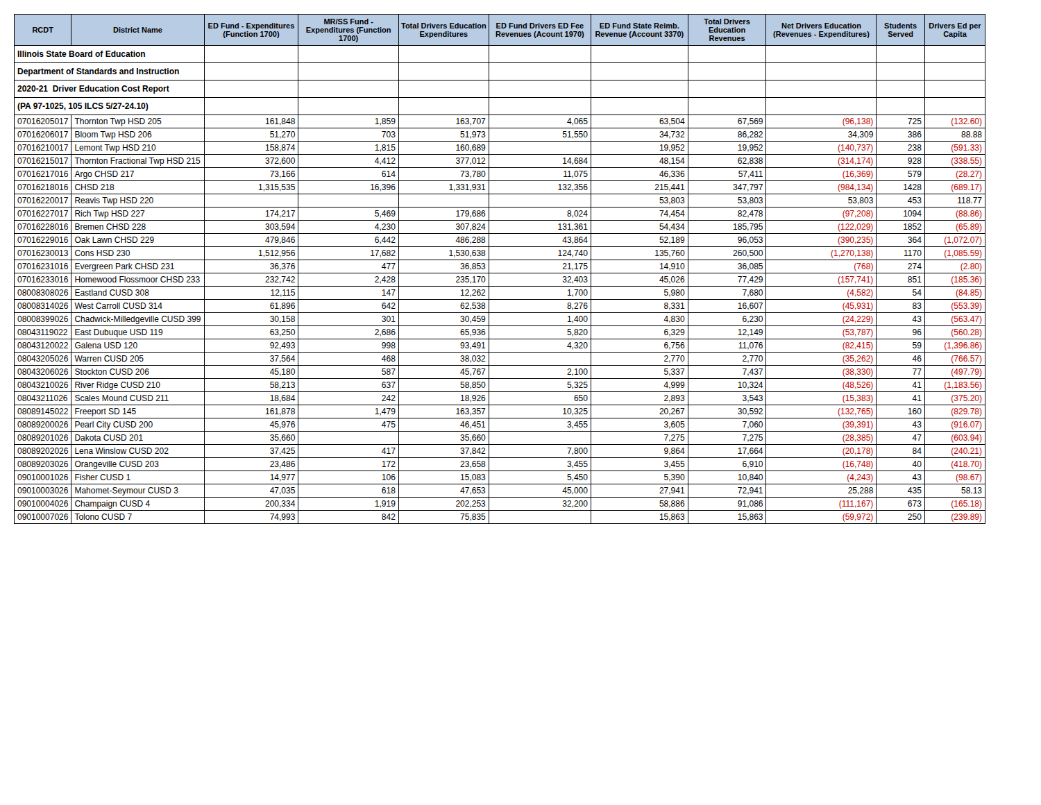| Illinois State Board of Education | | | | | | | | | |
| Department of Standards and Instruction | | | | | | | | | |
| 2020-21 Driver Education Cost Report | | | | | | | | | |
| (PA 97-1025, 105 ILCS 5/27-24.10) | | | | | | | | | |
| RCDT | District Name | ED Fund - Expenditures (Function 1700) | MR/SS Fund - Expenditures (Function 1700) | Total Drivers Education Expenditures | ED Fund Drivers ED Fee Revenues (Acount 1970) | ED Fund State Reimb. Revenue (Account 3370) | Total Drivers Education Revenues | Net Drivers Education (Revenues - Expenditures) | Students Served | Drivers Ed per Capita |
| 07016205017 | Thornton Twp HSD 205 | 161,848 | 1,859 | 163,707 | 4,065 | 63,504 | 67,569 | (96,138) | 725 | (132.60) |
| 07016206017 | Bloom Twp HSD 206 | 51,270 | 703 | 51,973 | 51,550 | 34,732 | 86,282 | 34,309 | 386 | 88.88 |
| 07016210017 | Lemont Twp HSD 210 | 158,874 | 1,815 | 160,689 | | 19,952 | 19,952 | (140,737) | 238 | (591.33) |
| 07016215017 | Thornton Fractional Twp HSD 215 | 372,600 | 4,412 | 377,012 | 14,684 | 48,154 | 62,838 | (314,174) | 928 | (338.55) |
| 07016217016 | Argo CHSD 217 | 73,166 | 614 | 73,780 | 11,075 | 46,336 | 57,411 | (16,369) | 579 | (28.27) |
| 07016218016 | CHSD 218 | 1,315,535 | 16,396 | 1,331,931 | 132,356 | 215,441 | 347,797 | (984,134) | 1428 | (689.17) |
| 07016220017 | Reavis Twp HSD 220 | | | | | 53,803 | 53,803 | 53,803 | 453 | 118.77 |
| 07016227017 | Rich Twp HSD 227 | 174,217 | 5,469 | 179,686 | 8,024 | 74,454 | 82,478 | (97,208) | 1094 | (88.86) |
| 07016228016 | Bremen CHSD 228 | 303,594 | 4,230 | 307,824 | 131,361 | 54,434 | 185,795 | (122,029) | 1852 | (65.89) |
| 07016229016 | Oak Lawn CHSD 229 | 479,846 | 6,442 | 486,288 | 43,864 | 52,189 | 96,053 | (390,235) | 364 | (1,072.07) |
| 07016230013 | Cons HSD 230 | 1,512,956 | 17,682 | 1,530,638 | 124,740 | 135,760 | 260,500 | (1,270,138) | 1170 | (1,085.59) |
| 07016231016 | Evergreen Park CHSD 231 | 36,376 | 477 | 36,853 | 21,175 | 14,910 | 36,085 | (768) | 274 | (2.80) |
| 07016233016 | Homewood Flossmoor CHSD 233 | 232,742 | 2,428 | 235,170 | 32,403 | 45,026 | 77,429 | (157,741) | 851 | (185.36) |
| 08008308026 | Eastland CUSD 308 | 12,115 | 147 | 12,262 | 1,700 | 5,980 | 7,680 | (4,582) | 54 | (84.85) |
| 08008314026 | West Carroll CUSD 314 | 61,896 | 642 | 62,538 | 8,276 | 8,331 | 16,607 | (45,931) | 83 | (553.39) |
| 08008399026 | Chadwick-Milledgeville CUSD 399 | 30,158 | 301 | 30,459 | 1,400 | 4,830 | 6,230 | (24,229) | 43 | (563.47) |
| 08043119022 | East Dubuque USD 119 | 63,250 | 2,686 | 65,936 | 5,820 | 6,329 | 12,149 | (53,787) | 96 | (560.28) |
| 08043120022 | Galena USD 120 | 92,493 | 998 | 93,491 | 4,320 | 6,756 | 11,076 | (82,415) | 59 | (1,396.86) |
| 08043205026 | Warren CUSD 205 | 37,564 | 468 | 38,032 | | 2,770 | 2,770 | (35,262) | 46 | (766.57) |
| 08043206026 | Stockton CUSD 206 | 45,180 | 587 | 45,767 | 2,100 | 5,337 | 7,437 | (38,330) | 77 | (497.79) |
| 08043210026 | River Ridge CUSD 210 | 58,213 | 637 | 58,850 | 5,325 | 4,999 | 10,324 | (48,526) | 41 | (1,183.56) |
| 08043211026 | Scales Mound CUSD 211 | 18,684 | 242 | 18,926 | 650 | 2,893 | 3,543 | (15,383) | 41 | (375.20) |
| 08089145022 | Freeport SD 145 | 161,878 | 1,479 | 163,357 | 10,325 | 20,267 | 30,592 | (132,765) | 160 | (829.78) |
| 08089200026 | Pearl City CUSD 200 | 45,976 | 475 | 46,451 | 3,455 | 3,605 | 7,060 | (39,391) | 43 | (916.07) |
| 08089201026 | Dakota CUSD 201 | 35,660 | | 35,660 | | 7,275 | 7,275 | (28,385) | 47 | (603.94) |
| 08089202026 | Lena Winslow CUSD 202 | 37,425 | 417 | 37,842 | 7,800 | 9,864 | 17,664 | (20,178) | 84 | (240.21) |
| 08089203026 | Orangeville CUSD 203 | 23,486 | 172 | 23,658 | 3,455 | 3,455 | 6,910 | (16,748) | 40 | (418.70) |
| 09010001026 | Fisher CUSD 1 | 14,977 | 106 | 15,083 | 5,450 | 5,390 | 10,840 | (4,243) | 43 | (98.67) |
| 09010003026 | Mahomet-Seymour CUSD 3 | 47,035 | 618 | 47,653 | 45,000 | 27,941 | 72,941 | 25,288 | 435 | 58.13 |
| 09010004026 | Champaign CUSD 4 | 200,334 | 1,919 | 202,253 | 32,200 | 58,886 | 91,086 | (111,167) | 673 | (165.18) |
| 09010007026 | Tolono CUSD 7 | 74,993 | 842 | 75,835 | | 15,863 | 15,863 | (59,972) | 250 | (239.89) |